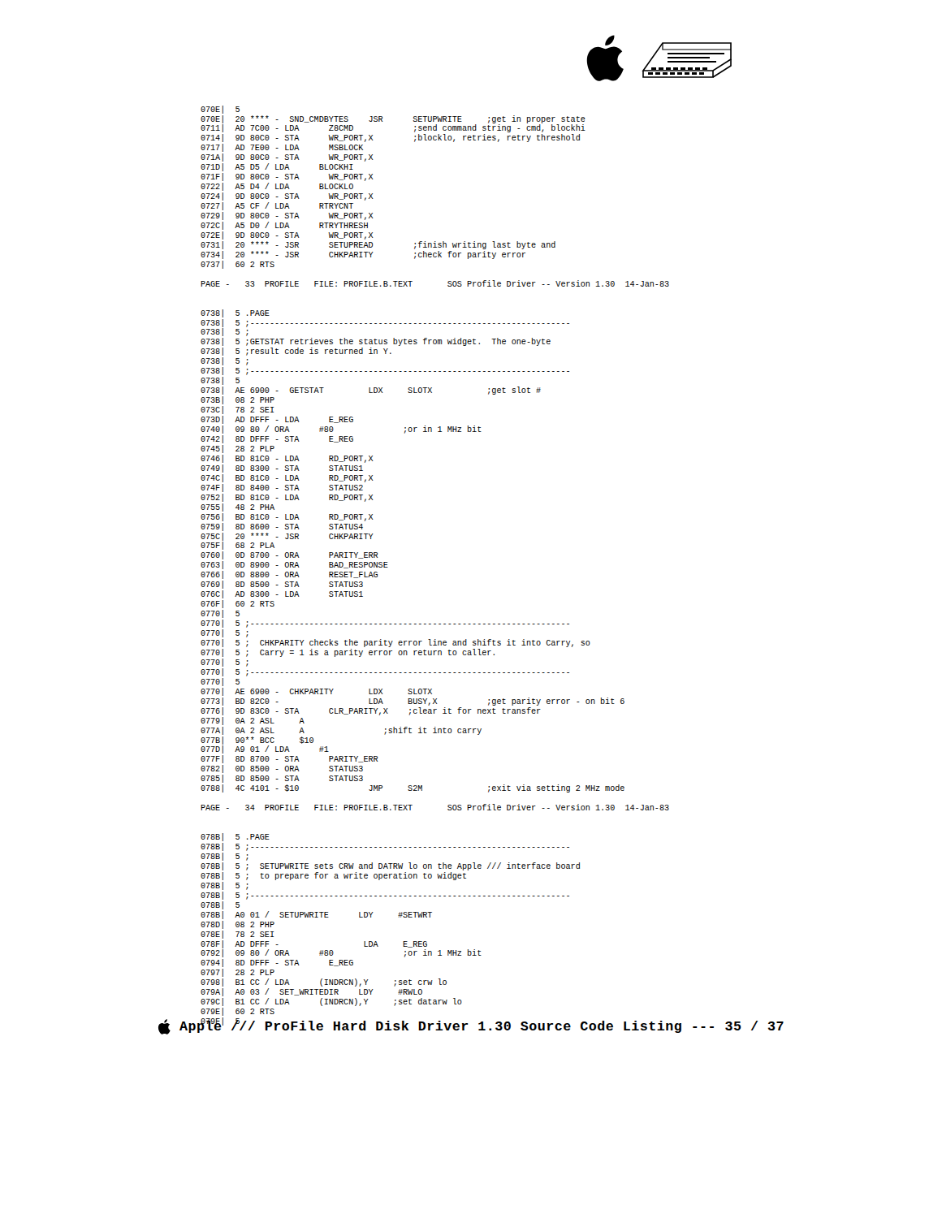070E|  5
070E|  20 **** -  SND_CMDBYTES    JSR      SETUPWRITE     ;get in proper state
0711|  AD 7C00 - LDA      Z8CMD            ;send command string - cmd, blockhi
0714|  9D 80C0 - STA      WR_PORT,X        ;blocklo, retries, retry threshold
0717|  AD 7E00 - LDA      MSBLOCK
071A|  9D 80C0 - STA      WR_PORT,X
071D|  A5 D5 / LDA      BLOCKHI
071F|  9D 80C0 - STA      WR_PORT,X
0722|  A5 D4 / LDA      BLOCKLO
0724|  9D 80C0 - STA      WR_PORT,X
0727|  A5 CF / LDA      RTRYCNT
0729|  9D 80C0 - STA      WR_PORT,X
072C|  A5 D0 / LDA      RTRYTHRESH
072E|  9D 80C0 - STA      WR_PORT,X
0731|  20 **** - JSR      SETUPREAD        ;finish writing last byte and
0734|  20 **** - JSR      CHKPARITY        ;check for parity error
0737|  60 2 RTS

PAGE -   33  PROFILE   FILE: PROFILE.B.TEXT       SOS Profile Driver -- Version 1.30  14-Jan-83


0738|  5 .PAGE
0738|  5 ;-----------------------------------------------------------------
0738|  5 ;
0738|  5 ;GETSTAT retrieves the status bytes from widget.  The one-byte
0738|  5 ;result code is returned in Y.
0738|  5 ;
0738|  5 ;-----------------------------------------------------------------
0738|  5
0738|  AE 6900 -  GETSTAT         LDX     SLOTX           ;get slot #
073B|  08 2 PHP
073C|  78 2 SEI
073D|  AD DFFF - LDA      E_REG
0740|  09 80 / ORA      #80              ;or in 1 MHz bit
0742|  8D DFFF - STA      E_REG
0745|  28 2 PLP
0746|  BD 81C0 - LDA      RD_PORT,X
0749|  8D 8300 - STA      STATUS1
074C|  BD 81C0 - LDA      RD_PORT,X
074F|  8D 8400 - STA      STATUS2
0752|  BD 81C0 - LDA      RD_PORT,X
0755|  48 2 PHA
0756|  BD 81C0 - LDA      RD_PORT,X
0759|  8D 8600 - STA      STATUS4
075C|  20 **** - JSR      CHKPARITY
075F|  68 2 PLA
0760|  0D 8700 - ORA      PARITY_ERR
0763|  0D 8900 - ORA      BAD_RESPONSE
0766|  0D 8800 - ORA      RESET_FLAG
0769|  8D 8500 - STA      STATUS3
076C|  AD 8300 - LDA      STATUS1
076F|  60 2 RTS
0770|  5
0770|  5 ;-----------------------------------------------------------------
0770|  5 ;
0770|  5 ;  CHKPARITY checks the parity error line and shifts it into Carry, so
0770|  5 ;  Carry = 1 is a parity error on return to caller.
0770|  5 ;
0770|  5 ;-----------------------------------------------------------------
0770|  5
0770|  AE 6900 -  CHKPARITY       LDX     SLOTX
0773|  BD 82C0 -                  LDA     BUSY,X          ;get parity error - on bit 6
0776|  9D 83C0 - STA      CLR_PARITY,X    ;clear it for next transfer
0779|  0A 2 ASL     A
077A|  0A 2 ASL     A                ;shift it into carry
077B|  90** BCC     $10
077D|  A9 01 / LDA      #1
077F|  8D 8700 - STA      PARITY_ERR
0782|  0D 8500 - ORA      STATUS3
0785|  8D 8500 - STA      STATUS3
0788|  4C 4101 - $10              JMP     S2M             ;exit via setting 2 MHz mode

PAGE -   34  PROFILE   FILE: PROFILE.B.TEXT       SOS Profile Driver -- Version 1.30  14-Jan-83


078B|  5 .PAGE
078B|  5 ;-----------------------------------------------------------------
078B|  5 ;
078B|  5 ;  SETUPWRITE sets CRW and DATRW lo on the Apple /// interface board
078B|  5 ;  to prepare for a write operation to widget
078B|  5 ;
078B|  5 ;-----------------------------------------------------------------
078B|  5
078B|  A0 01 /  SETUPWRITE      LDY     #SETWRT
078D|  08 2 PHP
078E|  78 2 SEI
078F|  AD DFFF -                 LDA     E_REG
0792|  09 80 / ORA      #80              ;or in 1 MHz bit
0794|  8D DFFF - STA      E_REG
0797|  28 2 PLP
0798|  B1 CC / LDA      (INDRCN),Y     ;set crw lo
079A|  A0 03 /  SET_WRITEDIR    LDY     #RWLO
079C|  B1 CC / LDA      (INDRCN),Y     ;set datarw lo
079E|  60 2 RTS
079F|  5
Apple /// ProFile Hard Disk Driver 1.30 Source Code Listing --- 35 / 37